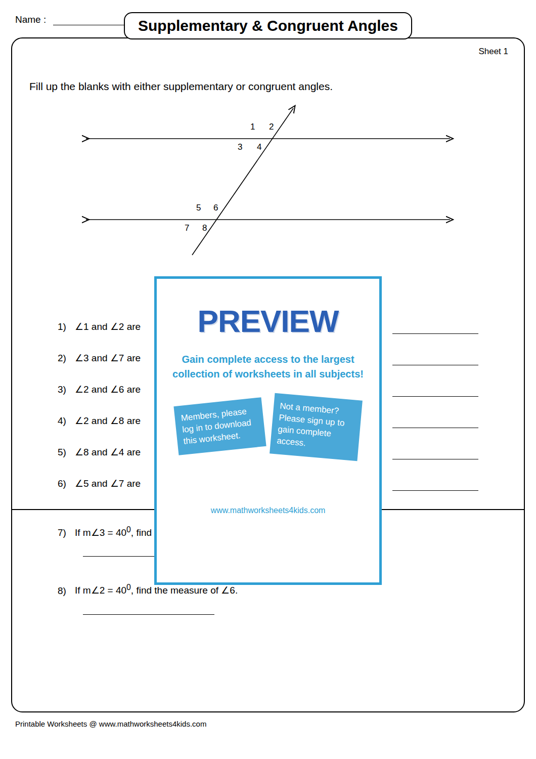Name :
Sheet 1
Supplementary & Congruent Angles
Fill up the blanks with either supplementary or congruent angles.
1 2 3 4 5 6 7 8
1)∠1 and ∠2 are
2)∠3 and ∠7 are
3)∠2 and ∠6 are
4)∠2 and ∠8 are
5)∠8 and ∠4 are
6)∠5 and ∠7 are
7) If m∠3 = 400, find the measure of ∠4.
8) If m∠2 = 400, find the measure of ∠6.
PREVIEW
Gain complete access to the largest
collection of worksheets in all subjects!
Members, please log in to download this worksheet.
Not a member? Please sign up to gain complete access.
www.mathworksheets4kids.com
Printable Worksheets @ www.mathworksheets4kids.com